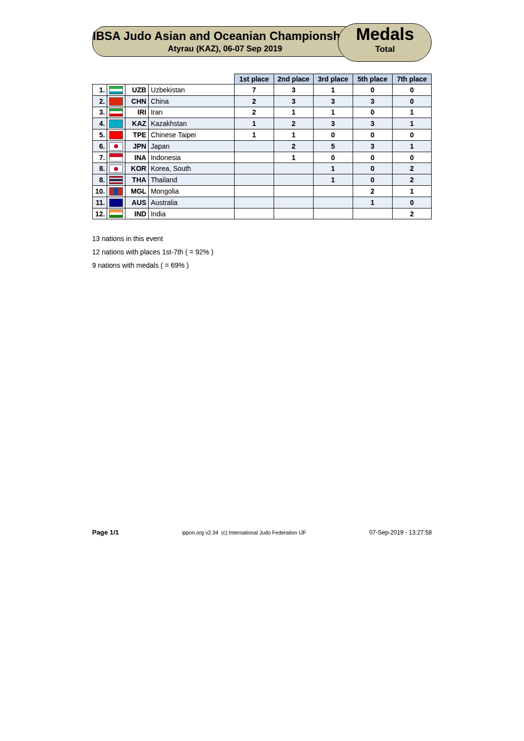IBSA Judo Asian and Oceanian Championships
Atyrau (KAZ), 06-07 Sep 2019
Medals
Total
| | | | | 1st place | 2nd place | 3rd place | 5th place | 7th place |
| --- | --- | --- | --- | --- | --- | --- | --- | --- |
| 1. | | UZB | Uzbekistan | 7 | 3 | 1 | 0 | 0 |
| 2. | | CHN | China | 2 | 3 | 3 | 3 | 0 |
| 3. | | IRI | Iran | 2 | 1 | 1 | 0 | 1 |
| 4. | | KAZ | Kazakhstan | 1 | 2 | 3 | 3 | 1 |
| 5. | | TPE | Chinese Taipei | 1 | 1 | 0 | 0 | 0 |
| 6. | | JPN | Japan | | 2 | 5 | 3 | 1 |
| 7. | | INA | Indonesia | | 1 | 0 | 0 | 0 |
| 8. | | KOR | Korea, South | | | 1 | 0 | 2 |
| 8. | | THA | Thailand | | | 1 | 0 | 2 |
| 10. | | MGL | Mongolia | | | | 2 | 1 |
| 11. | | AUS | Australia | | | | 1 | 0 |
| 12. | | IND | India | | | | | 2 |
13 nations in this event
12 nations with places 1st-7th ( = 92% )
9 nations with medals ( = 69% )
Page 1/1
ippon.org v2.34 (c) International Judo Federation IJF
07-Sep-2019 - 13:27:58